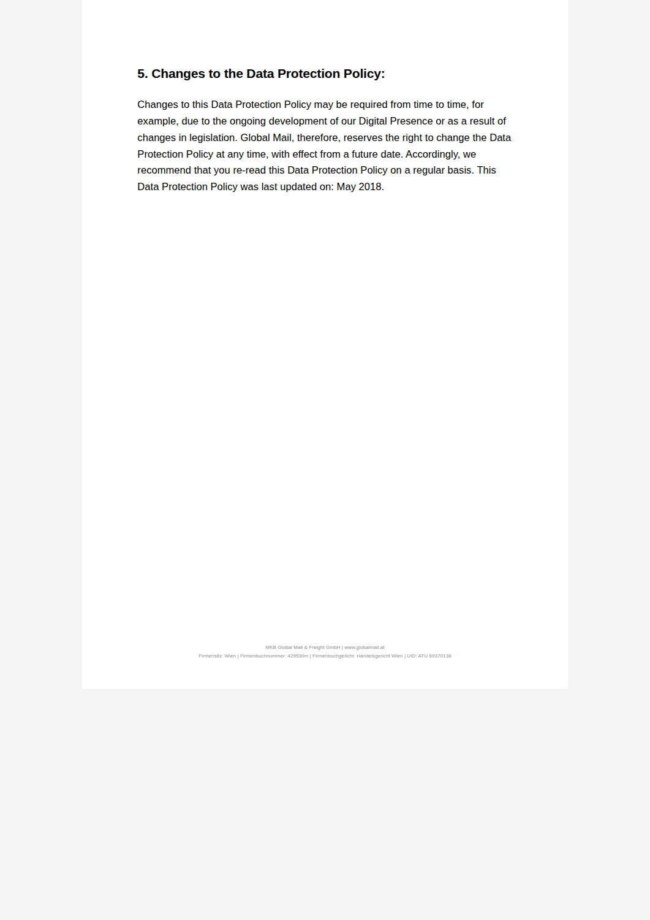5. Changes to the Data Protection Policy:
Changes to this Data Protection Policy may be required from time to time, for example, due to the ongoing development of our Digital Presence or as a result of changes in legislation. Global Mail, therefore, reserves the right to change the Data Protection Policy at any time, with effect from a future date. Accordingly, we recommend that you re-read this Data Protection Policy on a regular basis. This Data Protection Policy was last updated on: May 2018.
MKB Global Mail & Freight GmbH | www.globalmail.at
Firmensitz: Wien | Firmenbuchnummer: 429530m | Firmenbuchgericht: Handelsgericht Wien | UID: ATU 69370138